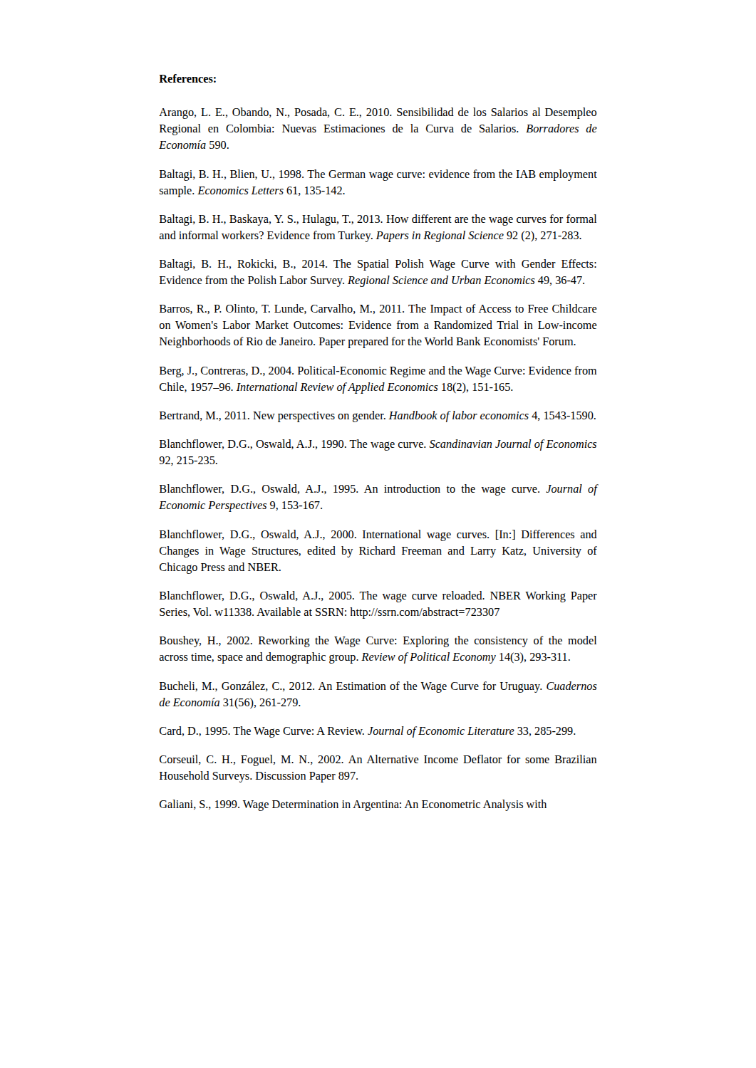References:
Arango, L. E., Obando, N., Posada, C. E., 2010. Sensibilidad de los Salarios al Desempleo Regional en Colombia: Nuevas Estimaciones de la Curva de Salarios. Borradores de Economía 590.
Baltagi, B. H., Blien, U., 1998. The German wage curve: evidence from the IAB employment sample. Economics Letters 61, 135-142.
Baltagi, B. H., Baskaya, Y. S., Hulagu, T., 2013. How different are the wage curves for formal and informal workers? Evidence from Turkey. Papers in Regional Science 92 (2), 271-283.
Baltagi, B. H., Rokicki, B., 2014. The Spatial Polish Wage Curve with Gender Effects: Evidence from the Polish Labor Survey. Regional Science and Urban Economics 49, 36-47.
Barros, R., P. Olinto, T. Lunde, Carvalho, M., 2011. The Impact of Access to Free Childcare on Women's Labor Market Outcomes: Evidence from a Randomized Trial in Low-income Neighborhoods of Rio de Janeiro. Paper prepared for the World Bank Economists' Forum.
Berg, J., Contreras, D., 2004. Political-Economic Regime and the Wage Curve: Evidence from Chile, 1957–96. International Review of Applied Economics 18(2), 151-165.
Bertrand, M., 2011. New perspectives on gender. Handbook of labor economics 4, 1543-1590.
Blanchflower, D.G., Oswald, A.J., 1990. The wage curve. Scandinavian Journal of Economics 92, 215-235.
Blanchflower, D.G., Oswald, A.J., 1995. An introduction to the wage curve. Journal of Economic Perspectives 9, 153-167.
Blanchflower, D.G., Oswald, A.J., 2000. International wage curves. [In:] Differences and Changes in Wage Structures, edited by Richard Freeman and Larry Katz, University of Chicago Press and NBER.
Blanchflower, D.G., Oswald, A.J., 2005. The wage curve reloaded. NBER Working Paper Series, Vol. w11338. Available at SSRN: http://ssrn.com/abstract=723307
Boushey, H., 2002. Reworking the Wage Curve: Exploring the consistency of the model across time, space and demographic group. Review of Political Economy 14(3), 293-311.
Bucheli, M., González, C., 2012. An Estimation of the Wage Curve for Uruguay. Cuadernos de Economía 31(56), 261-279.
Card, D., 1995. The Wage Curve: A Review. Journal of Economic Literature 33, 285-299.
Corseuil, C. H., Foguel, M. N., 2002. An Alternative Income Deflator for some Brazilian Household Surveys. Discussion Paper 897.
Galiani, S., 1999. Wage Determination in Argentina: An Econometric Analysis with